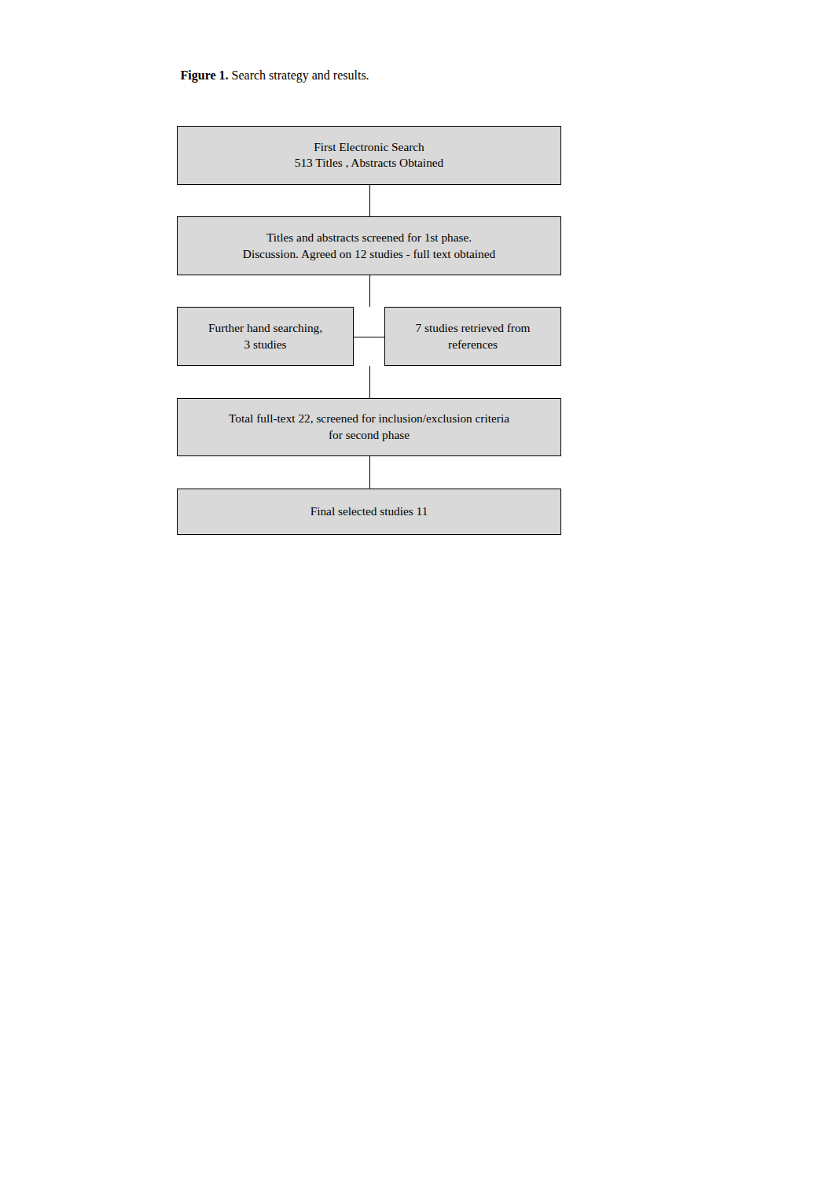Figure 1. Search strategy and results.
First Electronic Search
513 Titles , Abstracts Obtained
Titles and abstracts screened for 1st phase.
Discussion. Agreed on 12 studies - full text obtained
Further hand searching,
3 studies
7 studies retrieved from
references
Total full-text 22, screened for inclusion/exclusion criteria
for second phase
Final selected studies 11